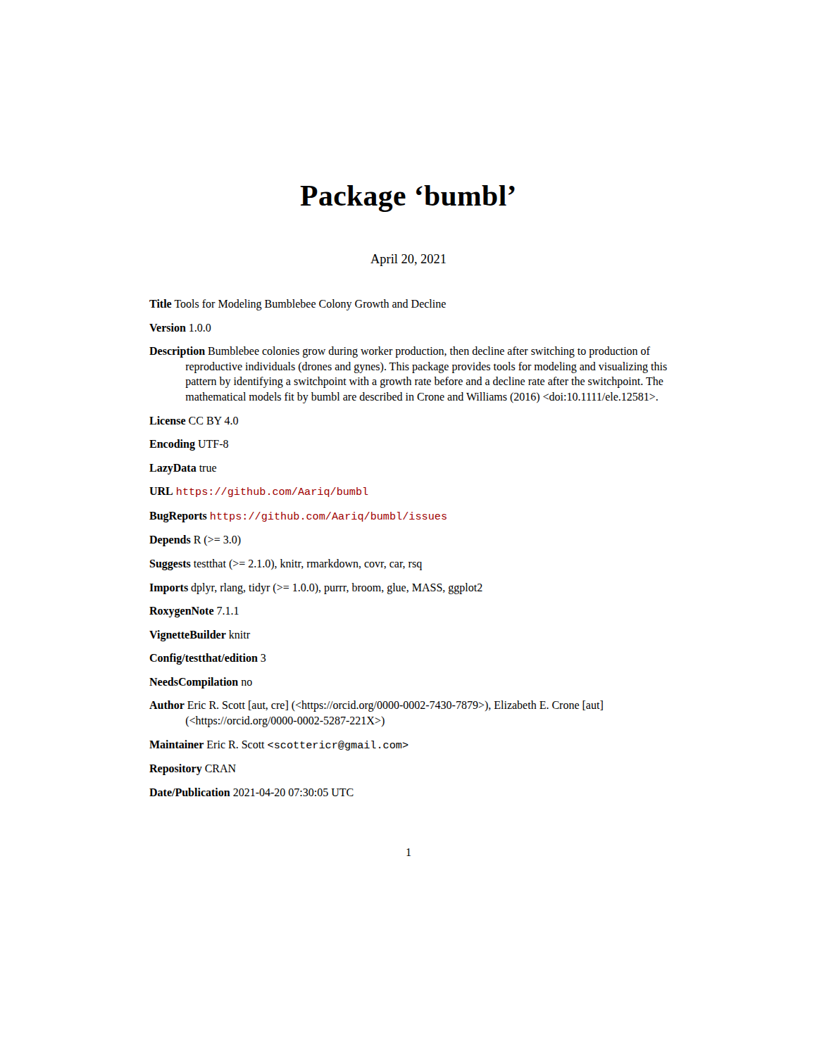Package ‘bumbl’
April 20, 2021
Title Tools for Modeling Bumblebee Colony Growth and Decline
Version 1.0.0
Description Bumblebee colonies grow during worker production, then decline after switching to production of reproductive individuals (drones and gynes). This package provides tools for modeling and visualizing this pattern by identifying a switchpoint with a growth rate before and a decline rate after the switchpoint. The mathematical models fit by bumbl are described in Crone and Williams (2016) <doi:10.1111/ele.12581>.
License CC BY 4.0
Encoding UTF-8
LazyData true
URL https://github.com/Aariq/bumbl
BugReports https://github.com/Aariq/bumbl/issues
Depends R (>= 3.0)
Suggests testthat (>= 2.1.0), knitr, rmarkdown, covr, car, rsq
Imports dplyr, rlang, tidyr (>= 1.0.0), purrr, broom, glue, MASS, ggplot2
RoxygenNote 7.1.1
VignetteBuilder knitr
Config/testthat/edition 3
NeedsCompilation no
Author Eric R. Scott [aut, cre] (<https://orcid.org/0000-0002-7430-7879>), Elizabeth E. Crone [aut] (<https://orcid.org/0000-0002-5287-221X>)
Maintainer Eric R. Scott <scottericr@gmail.com>
Repository CRAN
Date/Publication 2021-04-20 07:30:05 UTC
1